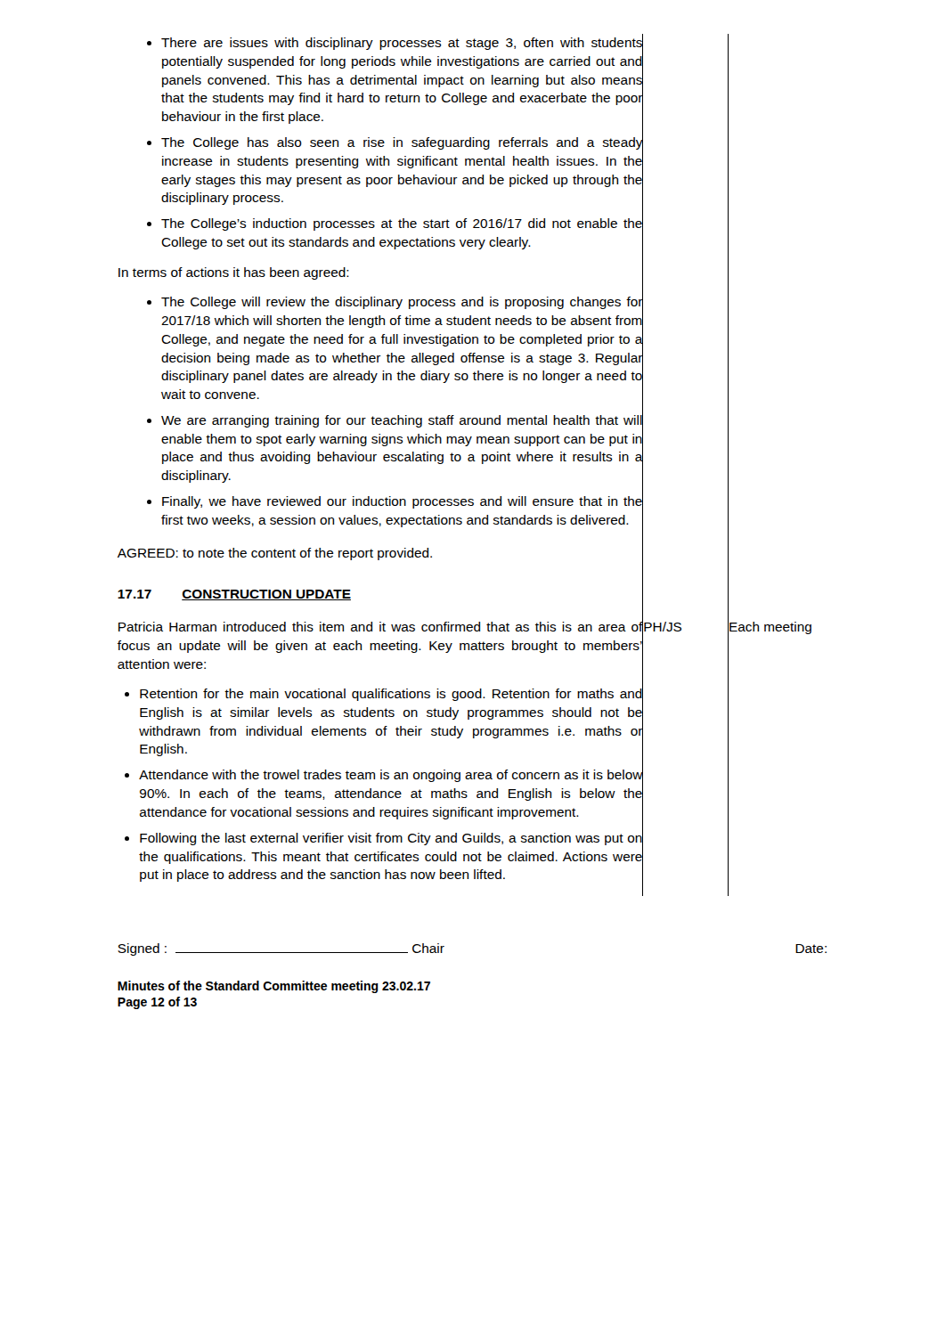| There are issues with disciplinary processes at stage 3, often with students potentially suspended for long periods while investigations are carried out and panels convened. This has a detrimental impact on learning but also means that the students may find it hard to return to College and exacerbate the poor behaviour in the first place. The College has also seen a rise in safeguarding referrals and a steady increase in students presenting with significant mental health issues. In the early stages this may present as poor behaviour and be picked up through the disciplinary process. The College’s induction processes at the start of 2016/17 did not enable the College to set out its standards and expectations very clearly. In terms of actions it has been agreed: The College will review the disciplinary process and is proposing changes for 2017/18 which will shorten the length of time a student needs to be absent from College, and negate the need for a full investigation to be completed prior to a decision being made as to whether the alleged offense is a stage 3. Regular disciplinary panel dates are already in the diary so there is no longer a need to wait to convene. We are arranging training for our teaching staff around mental health that will enable them to spot early warning signs which may mean support can be put in place and thus avoiding behaviour escalating to a point where it results in a disciplinary. Finally, we have reviewed our induction processes and will ensure that in the first two weeks, a session on values, expectations and standards is delivered. AGREED: to note the content of the report provided. | | |
| 17.17 CONSTRUCTION UPDATE | | |
| Patricia Harman introduced this item and it was confirmed that as this is an area of focus an update will be given at each meeting. Key matters brought to members’ attention were: Retention for the main vocational qualifications is good. Retention for maths and English is at similar levels as students on study programmes should not be withdrawn from individual elements of their study programmes i.e. maths or English. Attendance with the trowel trades team is an ongoing area of concern as it is below 90%. In each of the teams, attendance at maths and English is below the attendance for vocational sessions and requires significant improvement. Following the last external verifier visit from City and Guilds, a sanction was put on the qualifications. This meant that certificates could not be claimed. Actions were put in place to address and the sanction has now been lifted. | PH/JS | Each meeting |
Signed : Chair
Date:
Minutes of the Standard Committee meeting 23.02.17
Page 12 of 13